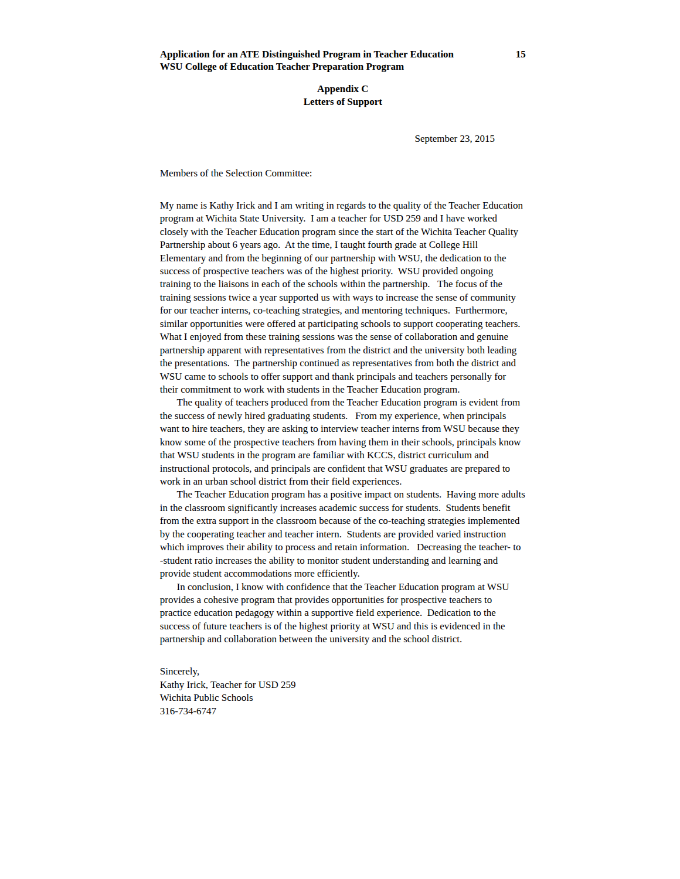Application for an ATE Distinguished Program in Teacher Education
WSU College of Education Teacher Preparation Program
15
Appendix C
Letters of Support
September 23, 2015
Members of the Selection Committee:
My name is Kathy Irick and I am writing in regards to the quality of the Teacher Education program at Wichita State University. I am a teacher for USD 259 and I have worked closely with the Teacher Education program since the start of the Wichita Teacher Quality Partnership about 6 years ago. At the time, I taught fourth grade at College Hill Elementary and from the beginning of our partnership with WSU, the dedication to the success of prospective teachers was of the highest priority. WSU provided ongoing training to the liaisons in each of the schools within the partnership. The focus of the training sessions twice a year supported us with ways to increase the sense of community for our teacher interns, co-teaching strategies, and mentoring techniques. Furthermore, similar opportunities were offered at participating schools to support cooperating teachers. What I enjoyed from these training sessions was the sense of collaboration and genuine partnership apparent with representatives from the district and the university both leading the presentations. The partnership continued as representatives from both the district and WSU came to schools to offer support and thank principals and teachers personally for their commitment to work with students in the Teacher Education program.
The quality of teachers produced from the Teacher Education program is evident from the success of newly hired graduating students. From my experience, when principals want to hire teachers, they are asking to interview teacher interns from WSU because they know some of the prospective teachers from having them in their schools, principals know that WSU students in the program are familiar with KCCS, district curriculum and instructional protocols, and principals are confident that WSU graduates are prepared to work in an urban school district from their field experiences.
The Teacher Education program has a positive impact on students. Having more adults in the classroom significantly increases academic success for students. Students benefit from the extra support in the classroom because of the co-teaching strategies implemented by the cooperating teacher and teacher intern. Students are provided varied instruction which improves their ability to process and retain information. Decreasing the teacher- to -student ratio increases the ability to monitor student understanding and learning and provide student accommodations more efficiently.
In conclusion, I know with confidence that the Teacher Education program at WSU provides a cohesive program that provides opportunities for prospective teachers to practice education pedagogy within a supportive field experience. Dedication to the success of future teachers is of the highest priority at WSU and this is evidenced in the partnership and collaboration between the university and the school district.
Sincerely,
Kathy Irick, Teacher for USD 259
Wichita Public Schools
316-734-6747